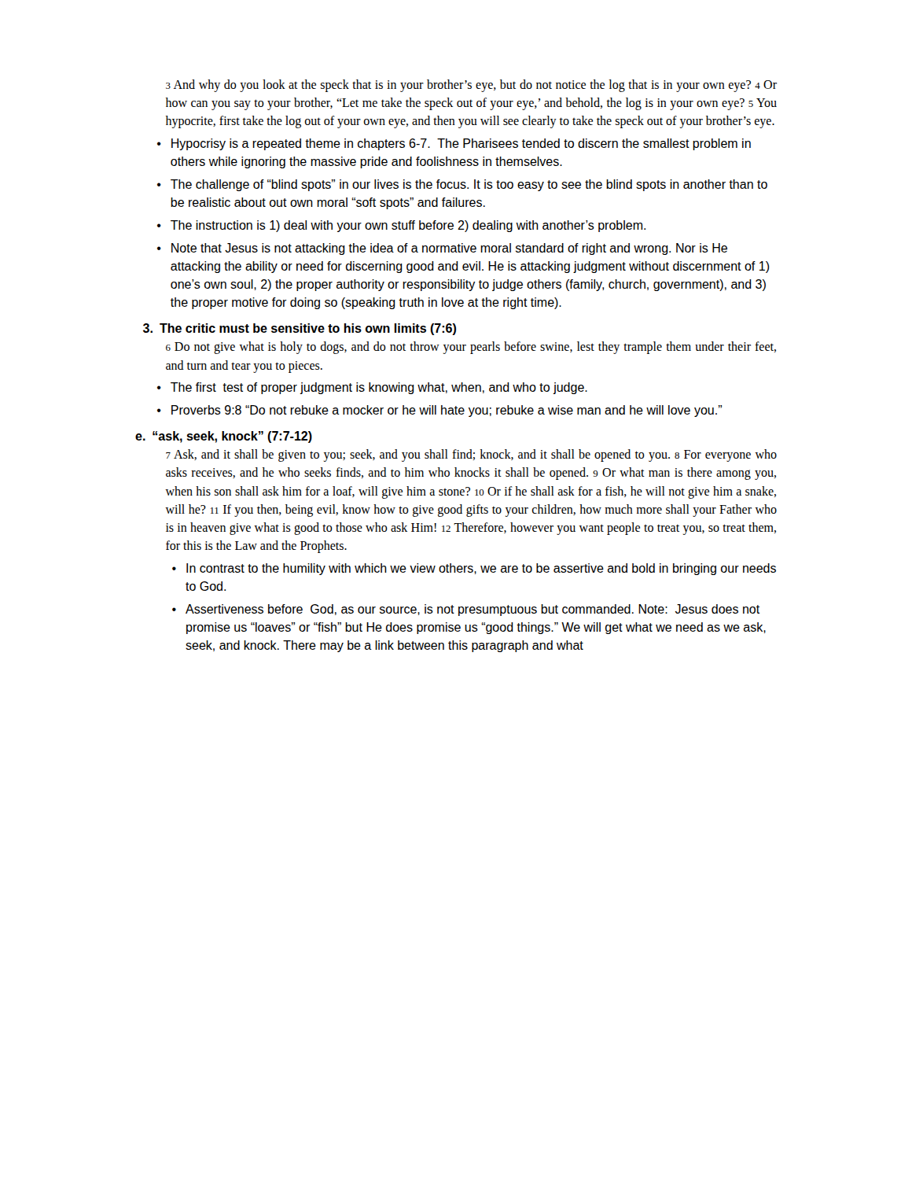3 And why do you look at the speck that is in your brother’s eye, but do not notice the log that is in your own eye? 4 Or how can you say to your brother, “Let me take the speck out of your eye,’ and behold, the log is in your own eye? 5 You hypocrite, first take the log out of your own eye, and then you will see clearly to take the speck out of your brother’s eye.
Hypocrisy is a repeated theme in chapters 6-7. The Pharisees tended to discern the smallest problem in others while ignoring the massive pride and foolishness in themselves.
The challenge of “blind spots” in our lives is the focus. It is too easy to see the blind spots in another than to be realistic about out own moral “soft spots” and failures.
The instruction is 1) deal with your own stuff before 2) dealing with another’s problem.
Note that Jesus is not attacking the idea of a normative moral standard of right and wrong. Nor is He attacking the ability or need for discerning good and evil. He is attacking judgment without discernment of 1) one’s own soul, 2) the proper authority or responsibility to judge others (family, church, government), and 3) the proper motive for doing so (speaking truth in love at the right time).
3.
The critic must be sensitive to his own limits (7:6)
6 Do not give what is holy to dogs, and do not throw your pearls before swine, lest they trample them under their feet, and turn and tear you to pieces.
The first test of proper judgment is knowing what, when, and who to judge.
Proverbs 9:8 “Do not rebuke a mocker or he will hate you; rebuke a wise man and he will love you.”
e.
“ask, seek, knock” (7:7-12)
7 Ask, and it shall be given to you; seek, and you shall find; knock, and it shall be opened to you. 8 For everyone who asks receives, and he who seeks finds, and to him who knocks it shall be opened. 9 Or what man is there among you, when his son shall ask him for a loaf, will give him a stone? 10 Or if he shall ask for a fish, he will not give him a snake, will he? 11 If you then, being evil, know how to give good gifts to your children, how much more shall your Father who is in heaven give what is good to those who ask Him! 12 Therefore, however you want people to treat you, so treat them, for this is the Law and the Prophets.
In contrast to the humility with which we view others, we are to be assertive and bold in bringing our needs to God.
Assertiveness before God, as our source, is not presumptuous but commanded. Note: Jesus does not promise us “loaves” or “fish” but He does promise us “good things.” We will get what we need as we ask, seek, and knock. There may be a link between this paragraph and what